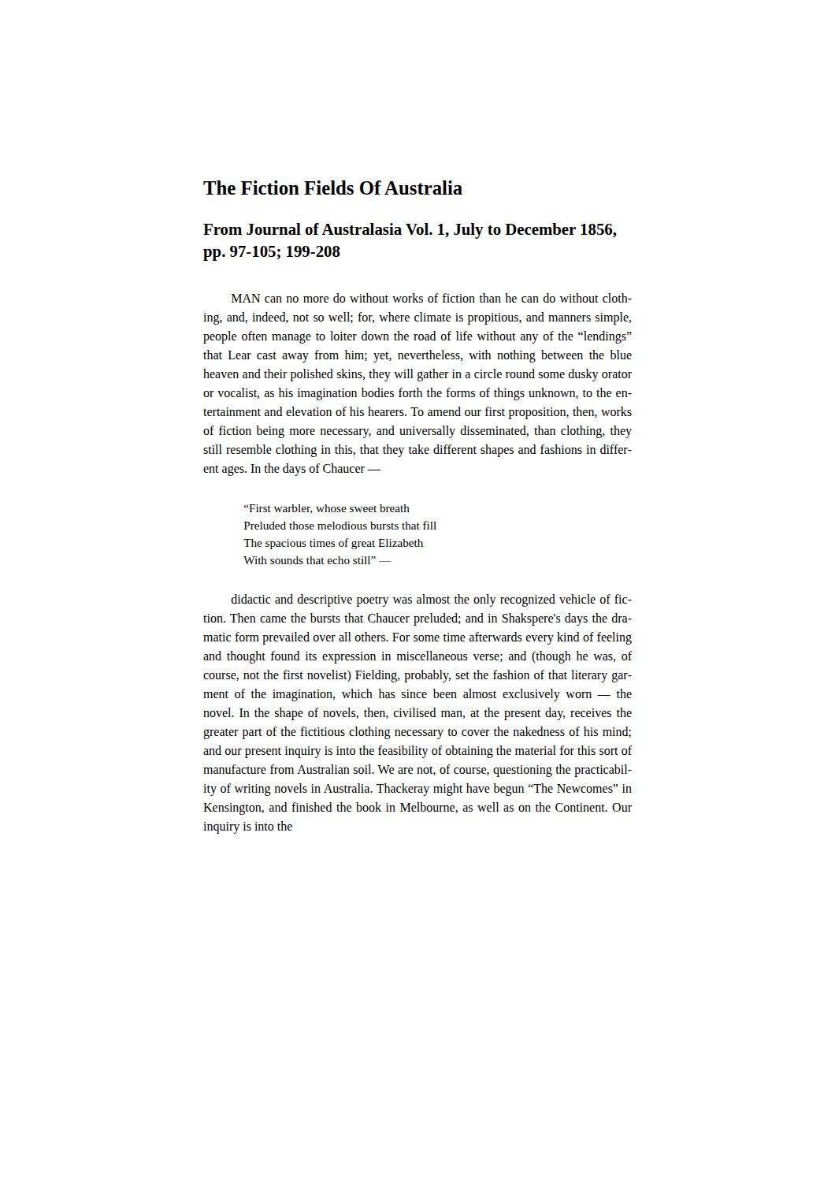The Fiction Fields Of Australia
From Journal of Australasia Vol. 1, July to December 1856,
pp. 97-105; 199-208
MAN can no more do without works of fiction than he can do without clothing, and, indeed, not so well; for, where climate is propitious, and manners simple, people often manage to loiter down the road of life without any of the “lendings” that Lear cast away from him; yet, nevertheless, with nothing between the blue heaven and their polished skins, they will gather in a circle round some dusky orator or vocalist, as his imagination bodies forth the forms of things unknown, to the entertainment and elevation of his hearers. To amend our first proposition, then, works of fiction being more necessary, and universally disseminated, than clothing, they still resemble clothing in this, that they take different shapes and fashions in different ages. In the days of Chaucer —
“First warbler, whose sweet breath
Preluded those melodious bursts that fill
The spacious times of great Elizabeth
With sounds that echo still” —
didactic and descriptive poetry was almost the only recognized vehicle of fiction. Then came the bursts that Chaucer preluded; and in Shakspere's days the dramatic form prevailed over all others. For some time afterwards every kind of feeling and thought found its expression in miscellaneous verse; and (though he was, of course, not the first novelist) Fielding, probably, set the fashion of that literary garment of the imagination, which has since been almost exclusively worn — the novel. In the shape of novels, then, civilised man, at the present day, receives the greater part of the fictitious clothing necessary to cover the nakedness of his mind; and our present inquiry is into the feasibility of obtaining the material for this sort of manufacture from Australian soil. We are not, of course, questioning the practicability of writing novels in Australia. Thackeray might have begun “The Newcomes” in Kensington, and finished the book in Melbourne, as well as on the Continent. Our inquiry is into the